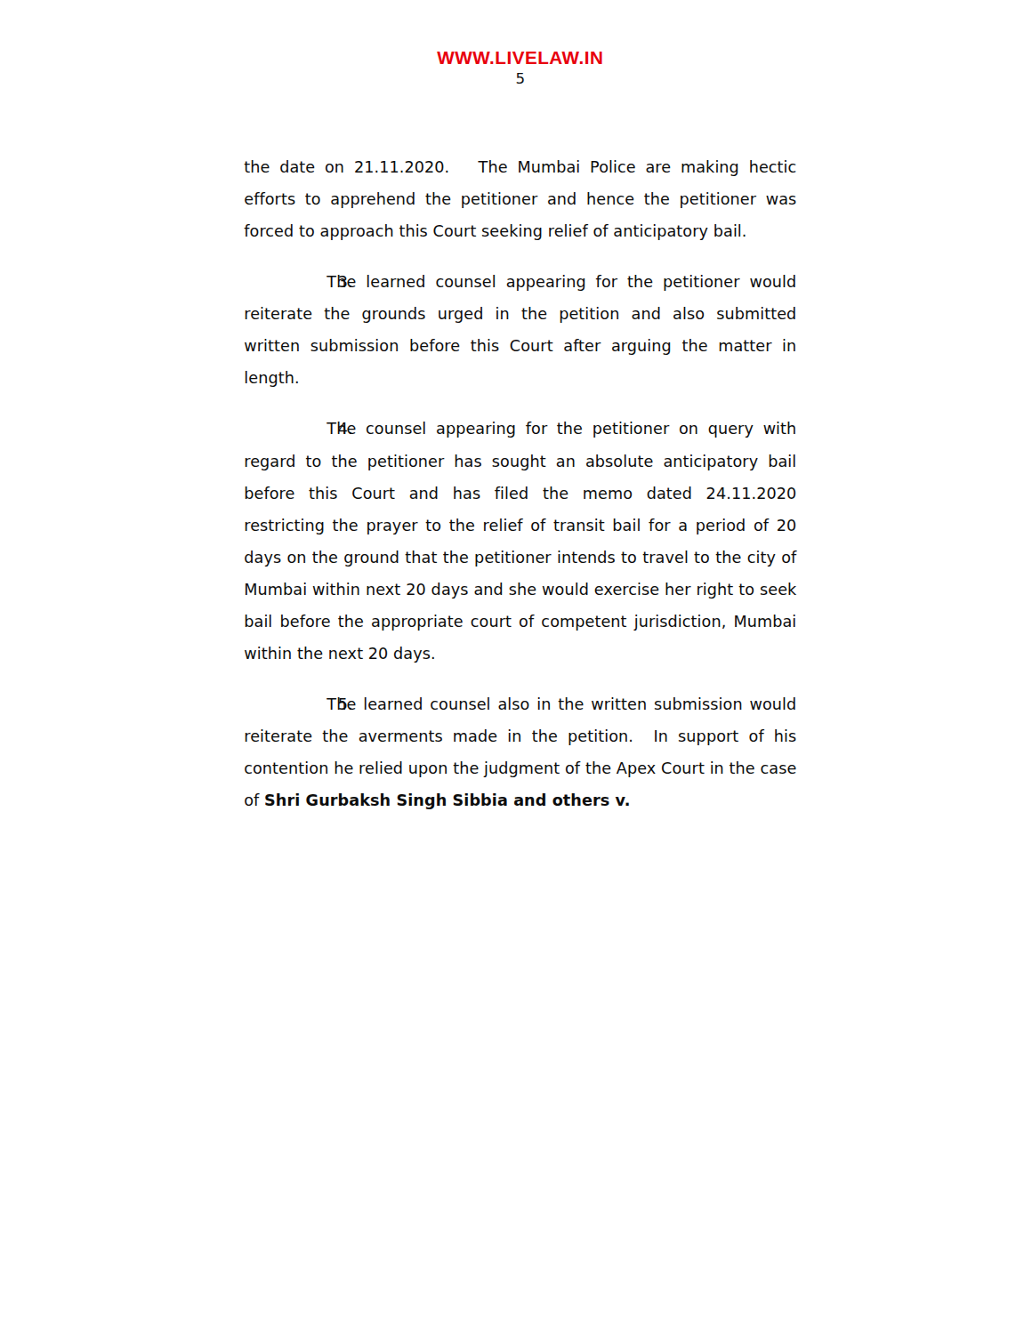WWW.LIVELAW.IN
5
the date on 21.11.2020. The Mumbai Police are making hectic efforts to apprehend the petitioner and hence the petitioner was forced to approach this Court seeking relief of anticipatory bail.
3. The learned counsel appearing for the petitioner would reiterate the grounds urged in the petition and also submitted written submission before this Court after arguing the matter in length.
4. The counsel appearing for the petitioner on query with regard to the petitioner has sought an absolute anticipatory bail before this Court and has filed the memo dated 24.11.2020 restricting the prayer to the relief of transit bail for a period of 20 days on the ground that the petitioner intends to travel to the city of Mumbai within next 20 days and she would exercise her right to seek bail before the appropriate court of competent jurisdiction, Mumbai within the next 20 days.
5. The learned counsel also in the written submission would reiterate the averments made in the petition. In support of his contention he relied upon the judgment of the Apex Court in the case of Shri Gurbaksh Singh Sibbia and others v.